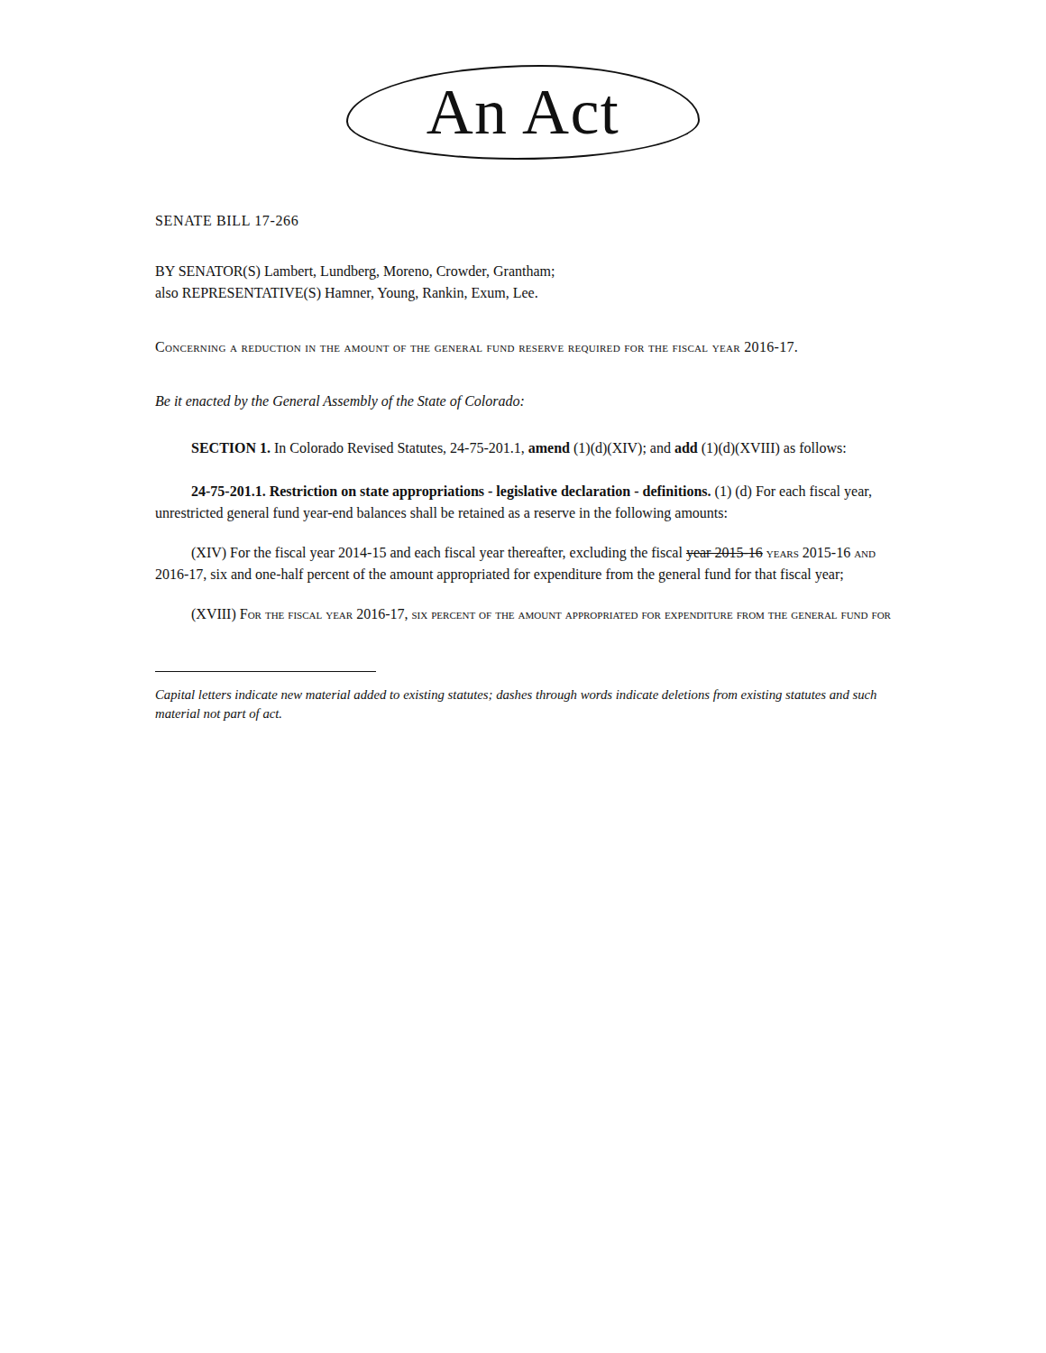An Act
SENATE BILL 17-266
BY SENATOR(S) Lambert, Lundberg, Moreno, Crowder, Grantham;
also REPRESENTATIVE(S) Hamner, Young, Rankin, Exum, Lee.
Concerning a reduction in the amount of the general fund reserve required for the fiscal year 2016-17.
Be it enacted by the General Assembly of the State of Colorado:
SECTION 1. In Colorado Revised Statutes, 24-75-201.1, amend (1)(d)(XIV); and add (1)(d)(XVIII) as follows:
24-75-201.1. Restriction on state appropriations - legislative declaration - definitions. (1) (d) For each fiscal year, unrestricted general fund year-end balances shall be retained as a reserve in the following amounts:
(XIV) For the fiscal year 2014-15 and each fiscal year thereafter, excluding the fiscal year 2015-16 years 2015-16 and 2016-17, six and one-half percent of the amount appropriated for expenditure from the general fund for that fiscal year;
(XVIII) For the fiscal year 2016-17, six percent of the amount appropriated for expenditure from the general fund for
Capital letters indicate new material added to existing statutes; dashes through words indicate deletions from existing statutes and such material not part of act.